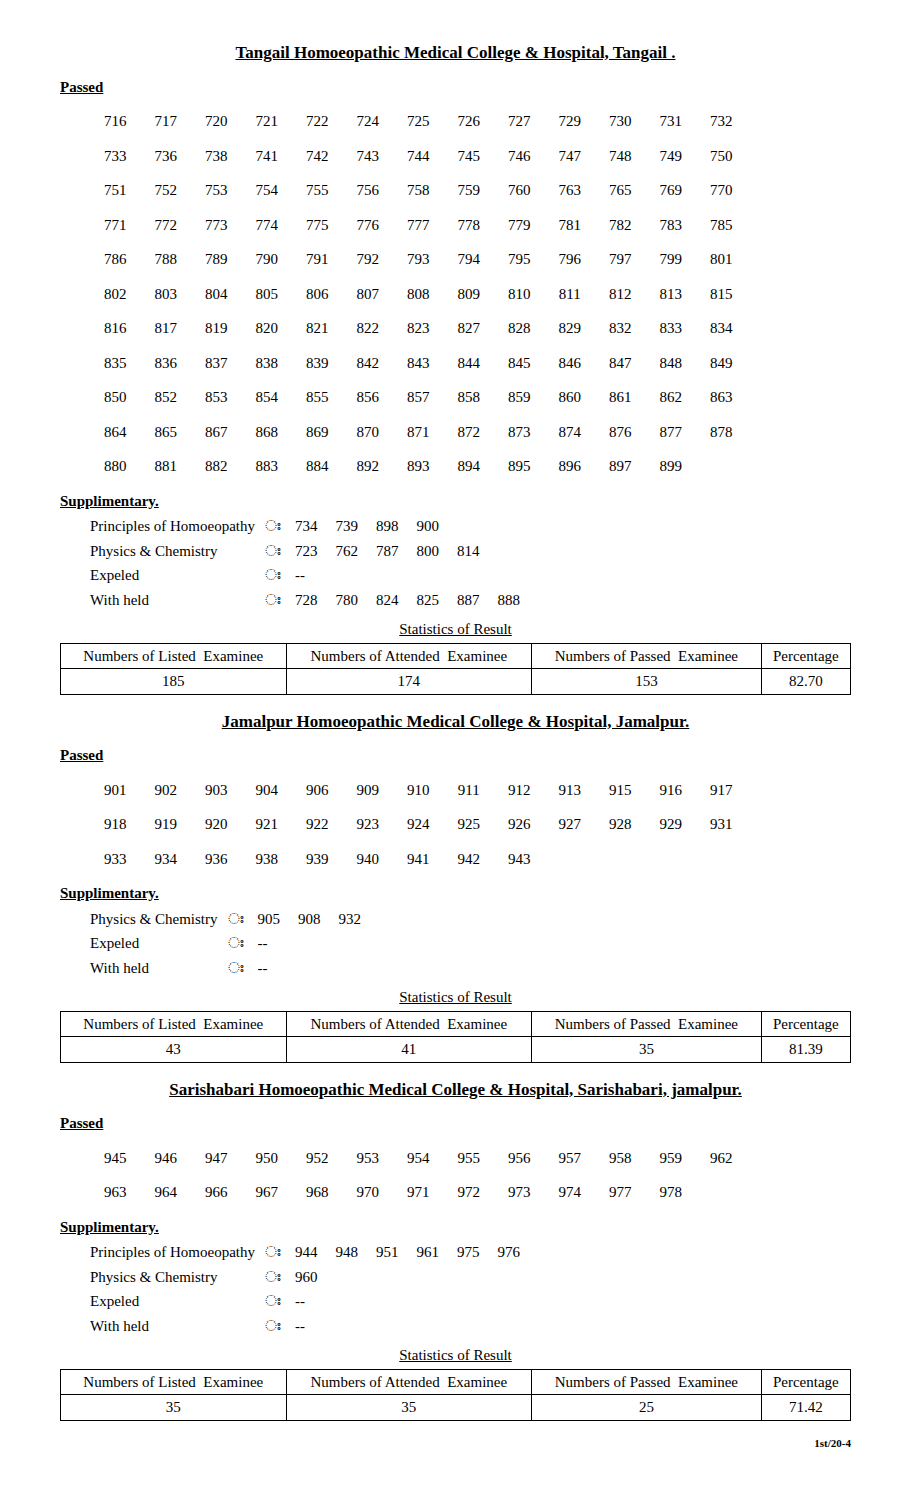Tangail Homoeopathic Medical College & Hospital, Tangail .
Passed
| 716 | 717 | 720 | 721 | 722 | 724 | 725 | 726 | 727 | 729 | 730 | 731 | 732 |
| 733 | 736 | 738 | 741 | 742 | 743 | 744 | 745 | 746 | 747 | 748 | 749 | 750 |
| 751 | 752 | 753 | 754 | 755 | 756 | 758 | 759 | 760 | 763 | 765 | 769 | 770 |
| 771 | 772 | 773 | 774 | 775 | 776 | 777 | 778 | 779 | 781 | 782 | 783 | 785 |
| 786 | 788 | 789 | 790 | 791 | 792 | 793 | 794 | 795 | 796 | 797 | 799 | 801 |
| 802 | 803 | 804 | 805 | 806 | 807 | 808 | 809 | 810 | 811 | 812 | 813 | 815 |
| 816 | 817 | 819 | 820 | 821 | 822 | 823 | 827 | 828 | 829 | 832 | 833 | 834 |
| 835 | 836 | 837 | 838 | 839 | 842 | 843 | 844 | 845 | 846 | 847 | 848 | 849 |
| 850 | 852 | 853 | 854 | 855 | 856 | 857 | 858 | 859 | 860 | 861 | 862 | 863 |
| 864 | 865 | 867 | 868 | 869 | 870 | 871 | 872 | 873 | 874 | 876 | 877 | 878 |
| 880 | 881 | 882 | 883 | 884 | 892 | 893 | 894 | 895 | 896 | 897 | 899 | |
Supplimentary.
| Principles of Homoeopathy | ঃ | 734 | 739 | 898 | 900 | | |
| Physics & Chemistry | ঃ | 723 | 762 | 787 | 800 | 814 | |
| Expeled | ঃ | -- | | | | | |
| With held | ঃ | 728 | 780 | 824 | 825 | 887 | 888 |
Statistics of Result
| Numbers of Listed Examinee | Numbers of Attended Examinee | Numbers of Passed Examinee | Percentage |
| --- | --- | --- | --- |
| 185 | 174 | 153 | 82.70 |
Jamalpur Homoeopathic Medical College & Hospital, Jamalpur.
Passed
| 901 | 902 | 903 | 904 | 906 | 909 | 910 | 911 | 912 | 913 | 915 | 916 | 917 |
| 918 | 919 | 920 | 921 | 922 | 923 | 924 | 925 | 926 | 927 | 928 | 929 | 931 |
| 933 | 934 | 936 | 938 | 939 | 940 | 941 | 942 | 943 | | | | |
Supplimentary.
| Physics & Chemistry | ঃ | 905 | 908 | 932 |
| Expeled | ঃ | -- | | |
| With held | ঃ | -- | | |
Statistics of Result
| Numbers of Listed Examinee | Numbers of Attended Examinee | Numbers of Passed Examinee | Percentage |
| --- | --- | --- | --- |
| 43 | 41 | 35 | 81.39 |
Sarishabari Homoeopathic Medical College & Hospital, Sarishabari, jamalpur.
Passed
| 945 | 946 | 947 | 950 | 952 | 953 | 954 | 955 | 956 | 957 | 958 | 959 | 962 |
| 963 | 964 | 966 | 967 | 968 | 970 | 971 | 972 | 973 | 974 | 977 | 978 | |
Supplimentary.
| Principles of Homoeopathy | ঃ | 944 | 948 | 951 | 961 | 975 | 976 |
| Physics & Chemistry | ঃ | 960 | | | | | |
| Expeled | ঃ | -- | | | | | |
| With held | ঃ | -- | | | | | |
Statistics of Result
| Numbers of Listed Examinee | Numbers of Attended Examinee | Numbers of Passed Examinee | Percentage |
| --- | --- | --- | --- |
| 35 | 35 | 25 | 71.42 |
1st/20-4